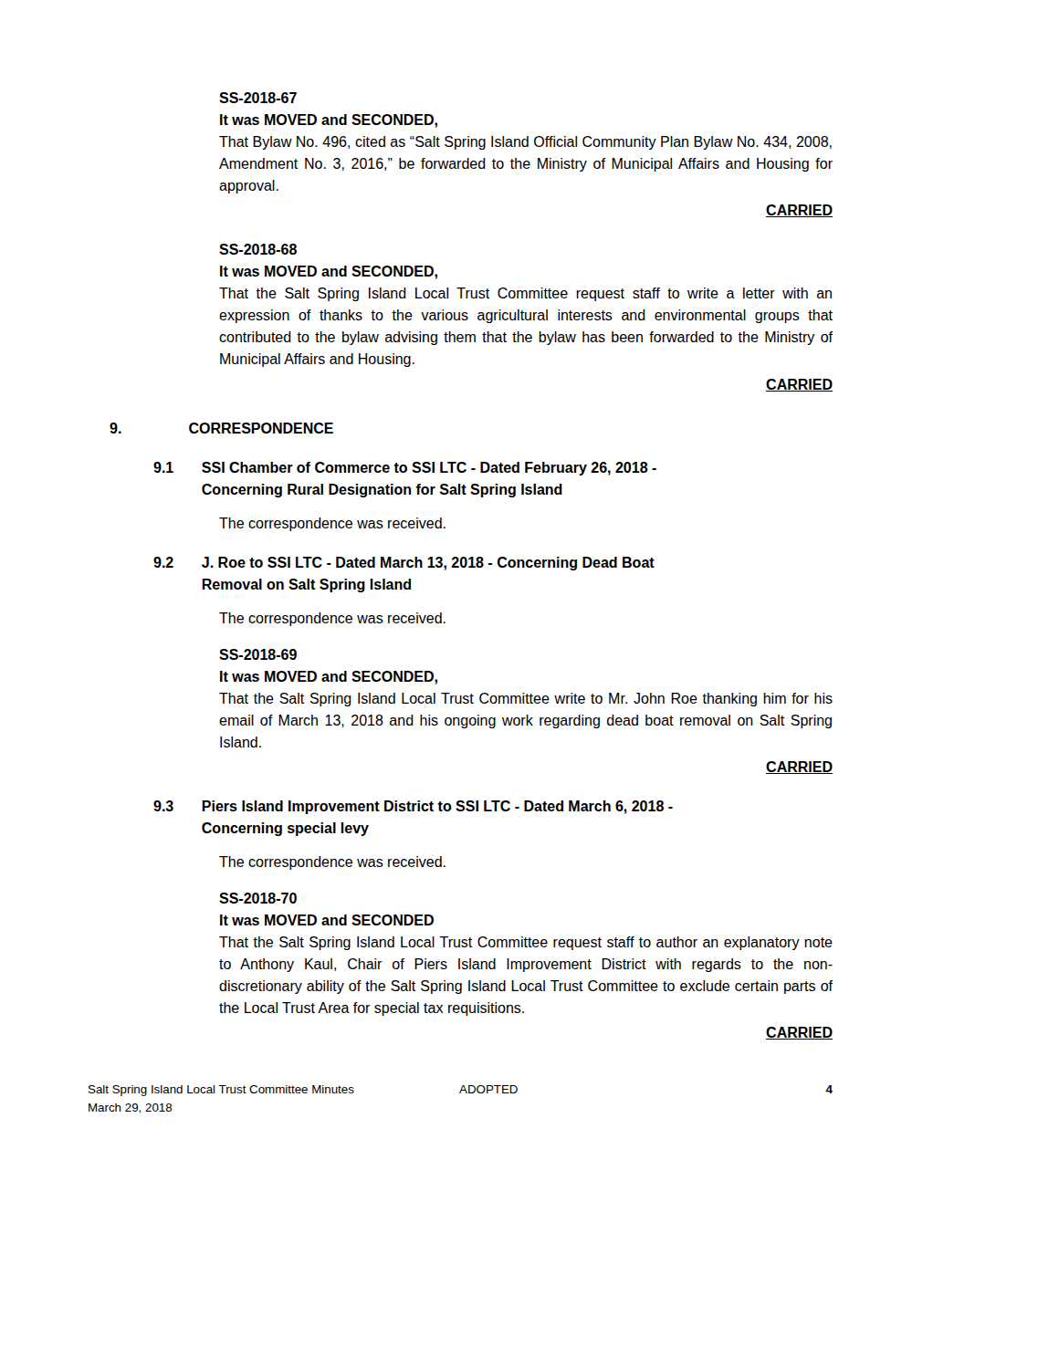SS-2018-67
It was MOVED and SECONDED,
That Bylaw No. 496, cited as “Salt Spring Island Official Community Plan Bylaw No. 434, 2008, Amendment No. 3, 2016,” be forwarded to the Ministry of Municipal Affairs and Housing for approval.
CARRIED
SS-2018-68
It was MOVED and SECONDED,
That the Salt Spring Island Local Trust Committee request staff to write a letter with an expression of thanks to the various agricultural interests and environmental groups that contributed to the bylaw advising them that the bylaw has been forwarded to the Ministry of Municipal Affairs and Housing.
CARRIED
9. CORRESPONDENCE
9.1 SSI Chamber of Commerce to SSI LTC - Dated February 26, 2018 - Concerning Rural Designation for Salt Spring Island
The correspondence was received.
9.2 J. Roe to SSI LTC - Dated March 13, 2018 - Concerning Dead Boat Removal on Salt Spring Island
The correspondence was received.
SS-2018-69
It was MOVED and SECONDED,
That the Salt Spring Island Local Trust Committee write to Mr. John Roe thanking him for his email of March 13, 2018 and his ongoing work regarding dead boat removal on Salt Spring Island.
CARRIED
9.3 Piers Island Improvement District to SSI LTC - Dated March 6, 2018 - Concerning special levy
The correspondence was received.
SS-2018-70
It was MOVED and SECONDED
That the Salt Spring Island Local Trust Committee request staff to author an explanatory note to Anthony Kaul, Chair of Piers Island Improvement District with regards to the non-discretionary ability of the Salt Spring Island Local Trust Committee to exclude certain parts of the Local Trust Area for special tax requisitions.
CARRIED
Salt Spring Island Local Trust Committee Minutes
ADOPTED
4
March 29, 2018